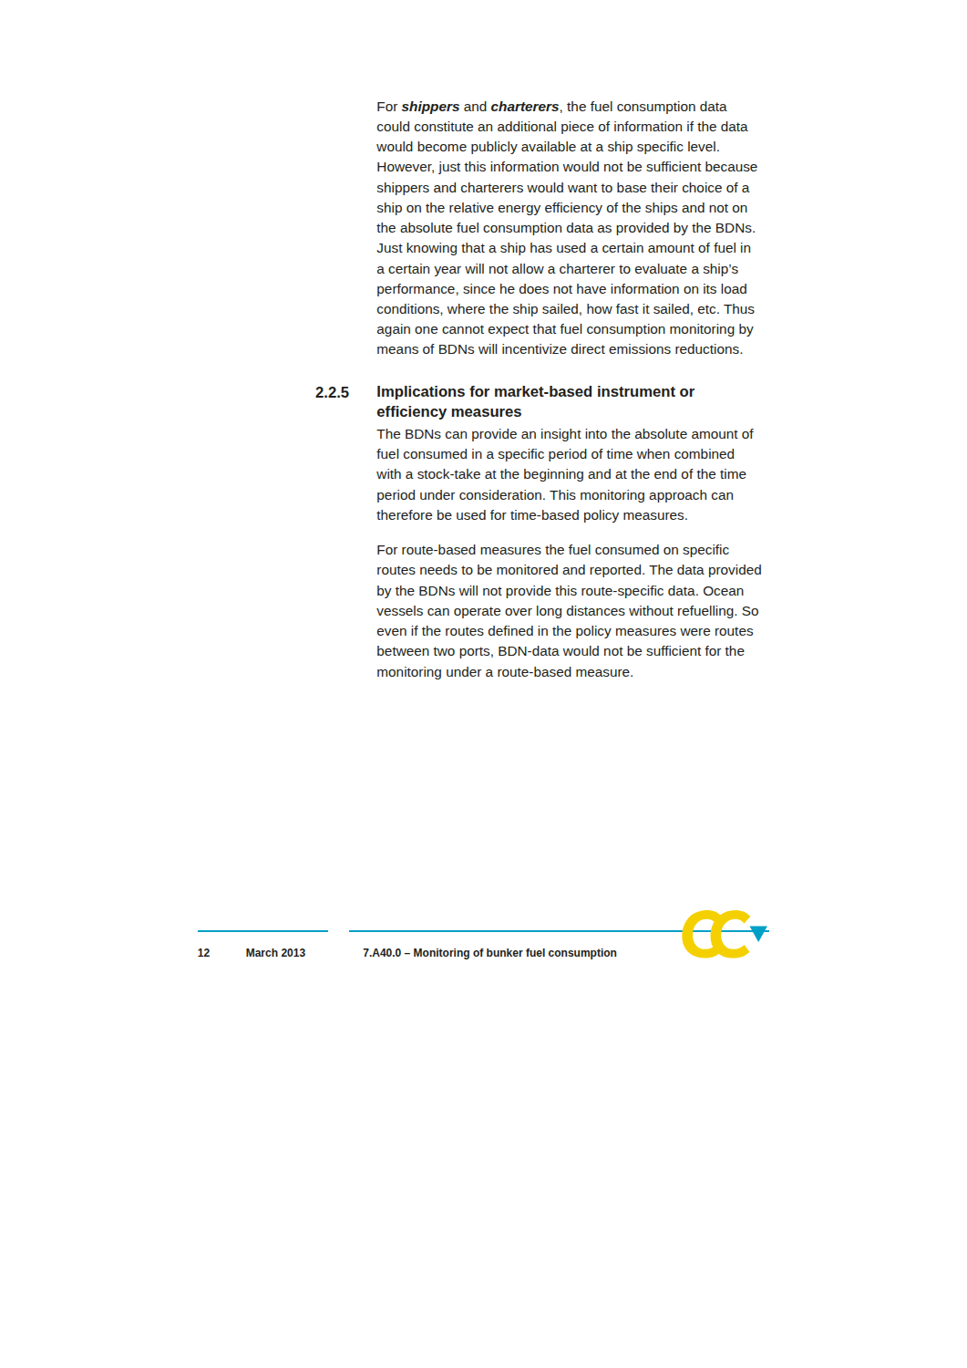For shippers and charterers, the fuel consumption data could constitute an additional piece of information if the data would become publicly available at a ship specific level. However, just this information would not be sufficient because shippers and charterers would want to base their choice of a ship on the relative energy efficiency of the ships and not on the absolute fuel consumption data as provided by the BDNs. Just knowing that a ship has used a certain amount of fuel in a certain year will not allow a charterer to evaluate a ship’s performance, since he does not have information on its load conditions, where the ship sailed, how fast it sailed, etc. Thus again one cannot expect that fuel consumption monitoring by means of BDNs will incentivize direct emissions reductions.
2.2.5
Implications for market-based instrument or efficiency measures
The BDNs can provide an insight into the absolute amount of fuel consumed in a specific period of time when combined with a stock-take at the beginning and at the end of the time period under consideration. This monitoring approach can therefore be used for time-based policy measures.
For route-based measures the fuel consumed on specific routes needs to be monitored and reported. The data provided by the BDNs will not provide this route-specific data. Ocean vessels can operate over long distances without refuelling. So even if the routes defined in the policy measures were routes between two ports, BDN-data would not be sufficient for the monitoring under a route-based measure.
12 March 2013 7.A40.0 – Monitoring of bunker fuel consumption